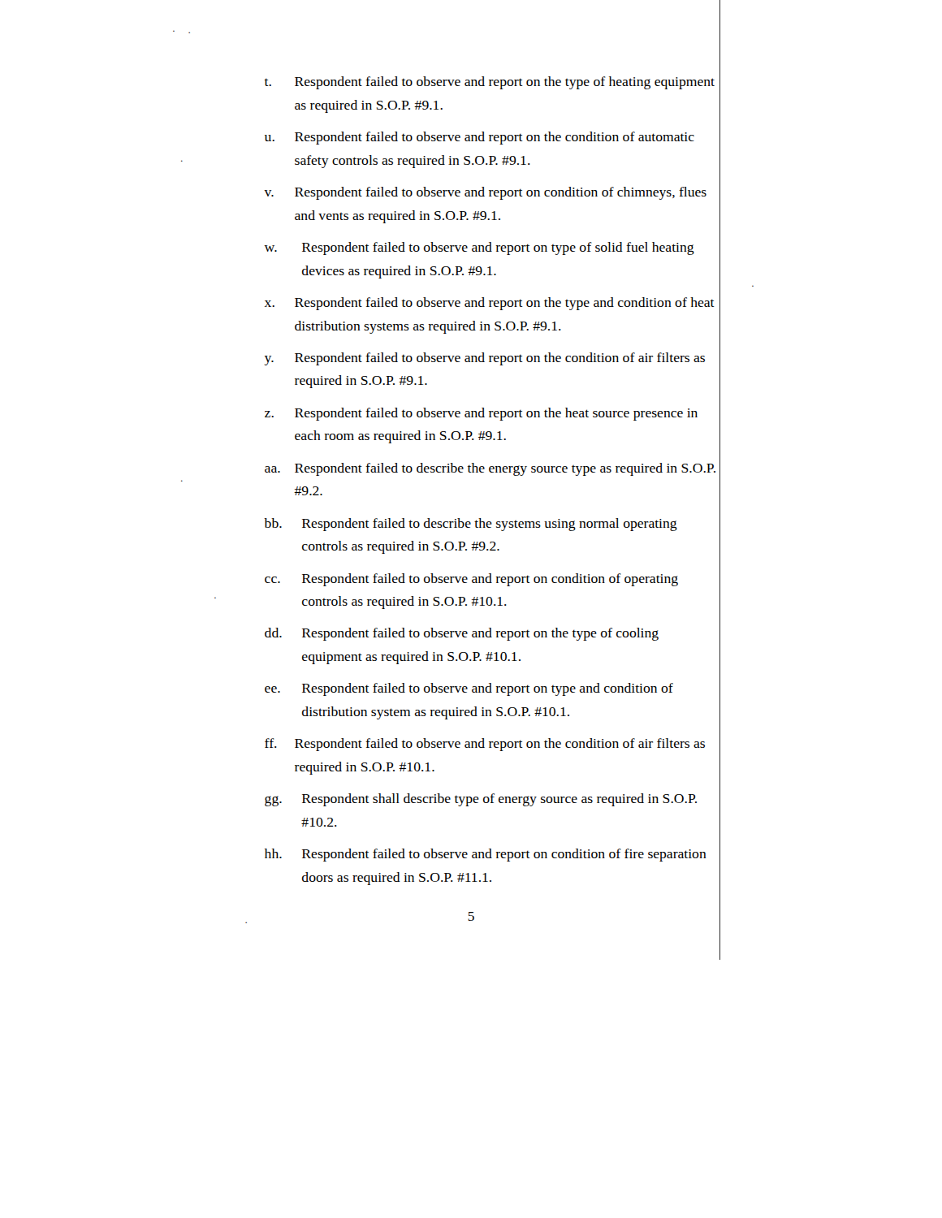. . . . . . .
t. Respondent failed to observe and report on the type of heating equipment as required in S.O.P. #9.1.
u. Respondent failed to observe and report on the condition of automatic safety controls as required in S.O.P. #9.1.
v. Respondent failed to observe and report on condition of chimneys, flues and vents as required in S.O.P. #9.1.
w. Respondent failed to observe and report on type of solid fuel heating devices as required in S.O.P. #9.1.
x. Respondent failed to observe and report on the type and condition of heat distribution systems as required in S.O.P. #9.1.
y. Respondent failed to observe and report on the condition of air filters as required in S.O.P. #9.1.
z. Respondent failed to observe and report on the heat source presence in each room as required in S.O.P. #9.1.
aa. Respondent failed to describe the energy source type as required in S.O.P. #9.2.
bb. Respondent failed to describe the systems using normal operating controls as required in S.O.P. #9.2.
cc. Respondent failed to observe and report on condition of operating controls as required in S.O.P. #10.1.
dd. Respondent failed to observe and report on the type of cooling equipment as required in S.O.P. #10.1.
ee. Respondent failed to observe and report on type and condition of distribution system as required in S.O.P. #10.1.
ff. Respondent failed to observe and report on the condition of air filters as required in S.O.P. #10.1.
gg. Respondent shall describe type of energy source as required in S.O.P. #10.2.
hh. Respondent failed to observe and report on condition of fire separation doors as required in S.O.P. #11.1.
5